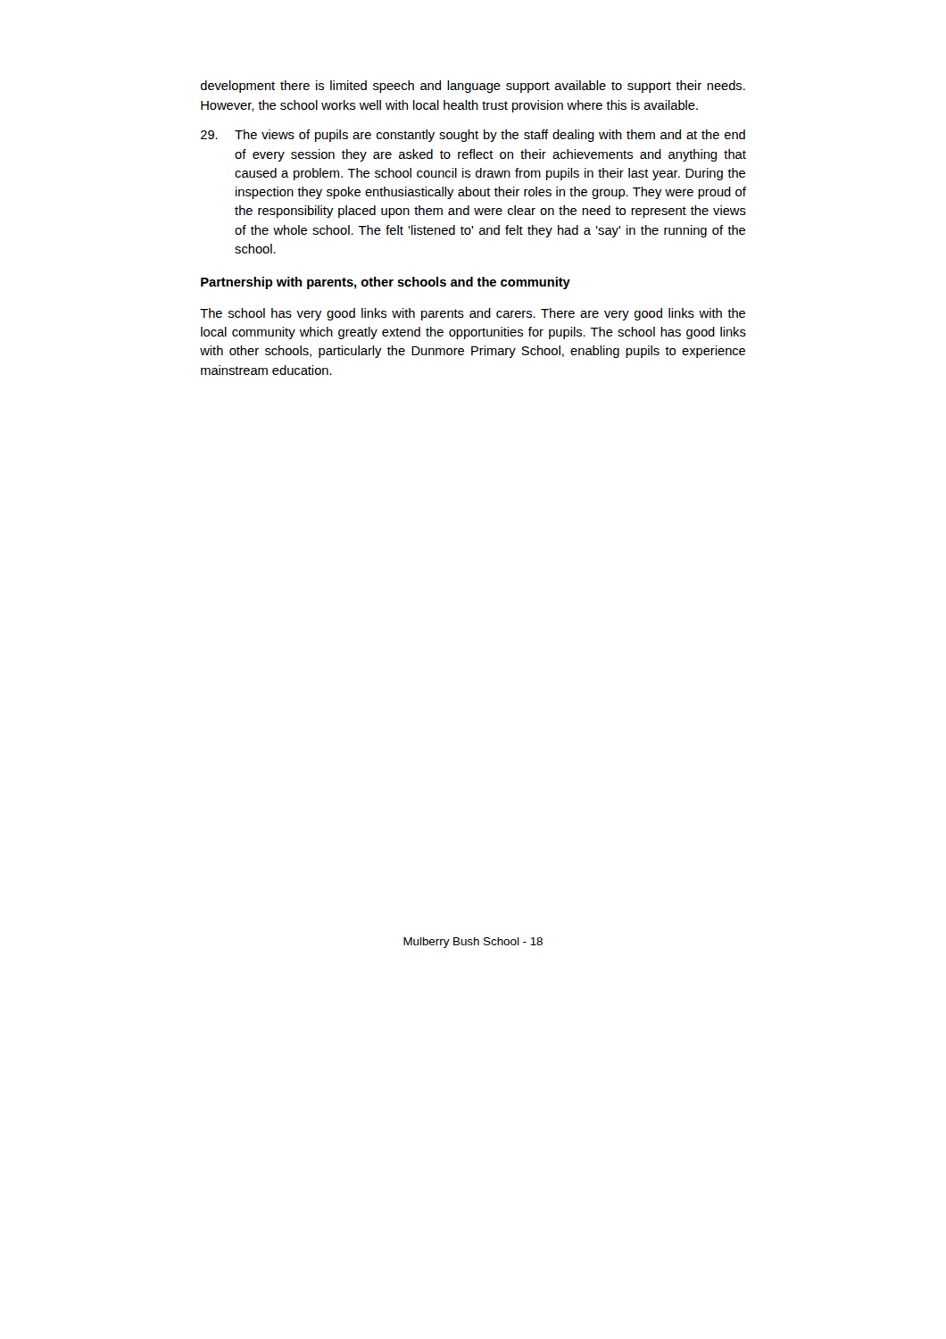development there is limited speech and language support available to support their needs. However, the school works well with local health trust provision where this is available.
29.
The views of pupils are constantly sought by the staff dealing with them and at the end of every session they are asked to reflect on their achievements and anything that caused a problem. The school council is drawn from pupils in their last year. During the inspection they spoke enthusiastically about their roles in the group. They were proud of the responsibility placed upon them and were clear on the need to represent the views of the whole school. The felt 'listened to' and felt they had a 'say' in the running of the school.
Partnership with parents, other schools and the community
The school has very good links with parents and carers. There are very good links with the local community which greatly extend the opportunities for pupils. The school has good links with other schools, particularly the Dunmore Primary School, enabling pupils to experience mainstream education.
Mulberry Bush School - 18